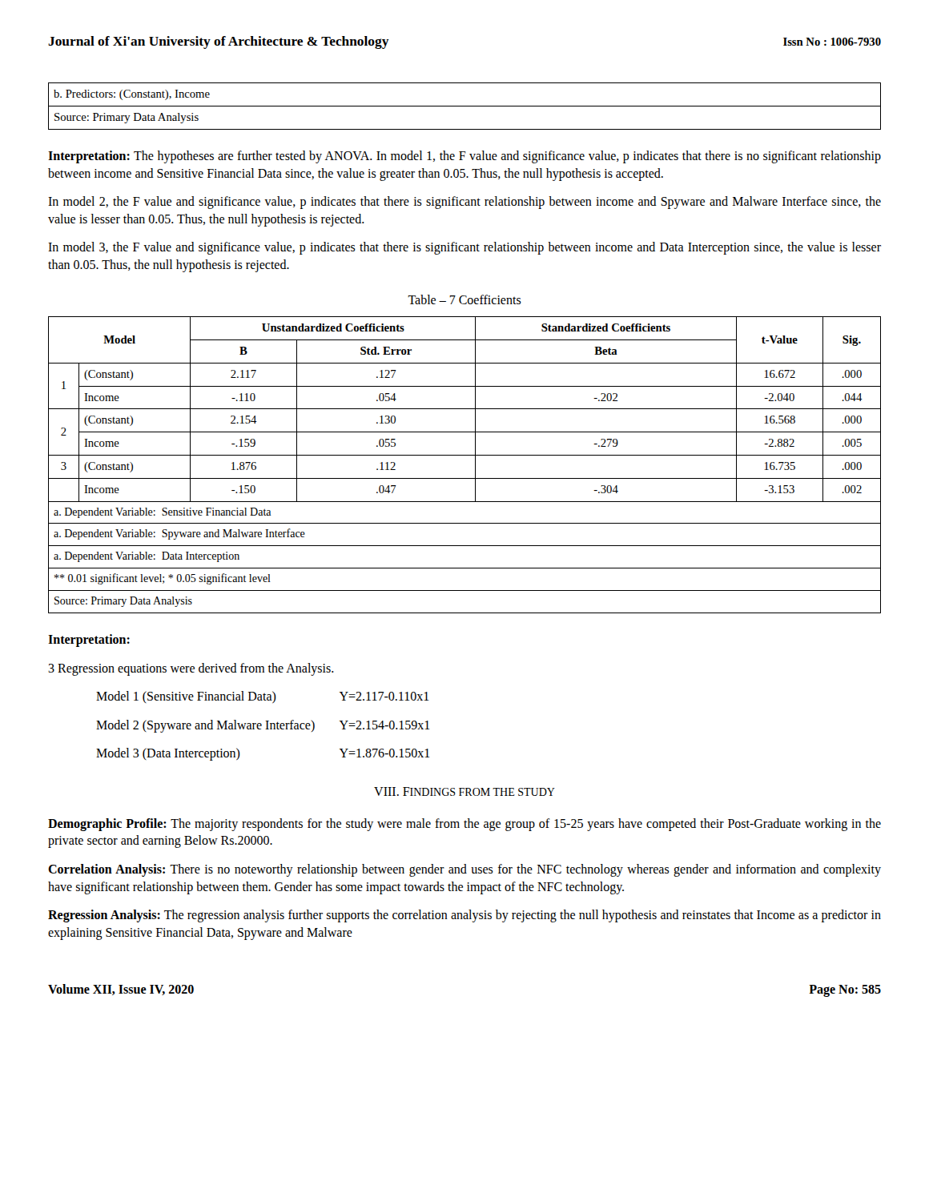Journal of Xi'an University of Architecture & Technology
Issn No : 1006-7930
| b. Predictors: (Constant), Income |
| Source: Primary Data Analysis |
Interpretation: The hypotheses are further tested by ANOVA. In model 1, the F value and significance value, p indicates that there is no significant relationship between income and Sensitive Financial Data since, the value is greater than 0.05. Thus, the null hypothesis is accepted.
In model 2, the F value and significance value, p indicates that there is significant relationship between income and Spyware and Malware Interface since, the value is lesser than 0.05. Thus, the null hypothesis is rejected.
In model 3, the F value and significance value, p indicates that there is significant relationship between income and Data Interception since, the value is lesser than 0.05. Thus, the null hypothesis is rejected.
Table – 7 Coefficients
| Model | Unstandardized Coefficients | Standardized Coefficients | t-Value | Sig. |
| --- | --- | --- | --- | --- |
| B | Std. Error | Beta |
| 1 | (Constant) | 2.117 | .127 | | 16.672 | .000 |
| Income | -.110 | .054 | -.202 | -2.040 | .044 |
| 2 | (Constant) | 2.154 | .130 | | 16.568 | .000 |
| Income | -.159 | .055 | -.279 | -2.882 | .005 |
| 3 | (Constant) | 1.876 | .112 | | 16.735 | .000 |
| | Income | -.150 | .047 | -.304 | -3.153 | .002 |
| a. Dependent Variable: Sensitive Financial Data |
| a. Dependent Variable: Spyware and Malware Interface |
| a. Dependent Variable: Data Interception |
| ** 0.01 significant level; * 0.05 significant level |
| Source: Primary Data Analysis |
Interpretation:
3 Regression equations were derived from the Analysis.
Model 1 (Sensitive Financial Data) Y=2.117-0.110x1
Model 2 (Spyware and Malware Interface) Y=2.154-0.159x1
Model 3 (Data Interception) Y=1.876-0.150x1
VIII. FINDINGS FROM THE STUDY
Demographic Profile: The majority respondents for the study were male from the age group of 15-25 years have competed their Post-Graduate working in the private sector and earning Below Rs.20000.
Correlation Analysis: There is no noteworthy relationship between gender and uses for the NFC technology whereas gender and information and complexity have significant relationship between them. Gender has some impact towards the impact of the NFC technology.
Regression Analysis: The regression analysis further supports the correlation analysis by rejecting the null hypothesis and reinstates that Income as a predictor in explaining Sensitive Financial Data, Spyware and Malware
Volume XII, Issue IV, 2020
Page No: 585